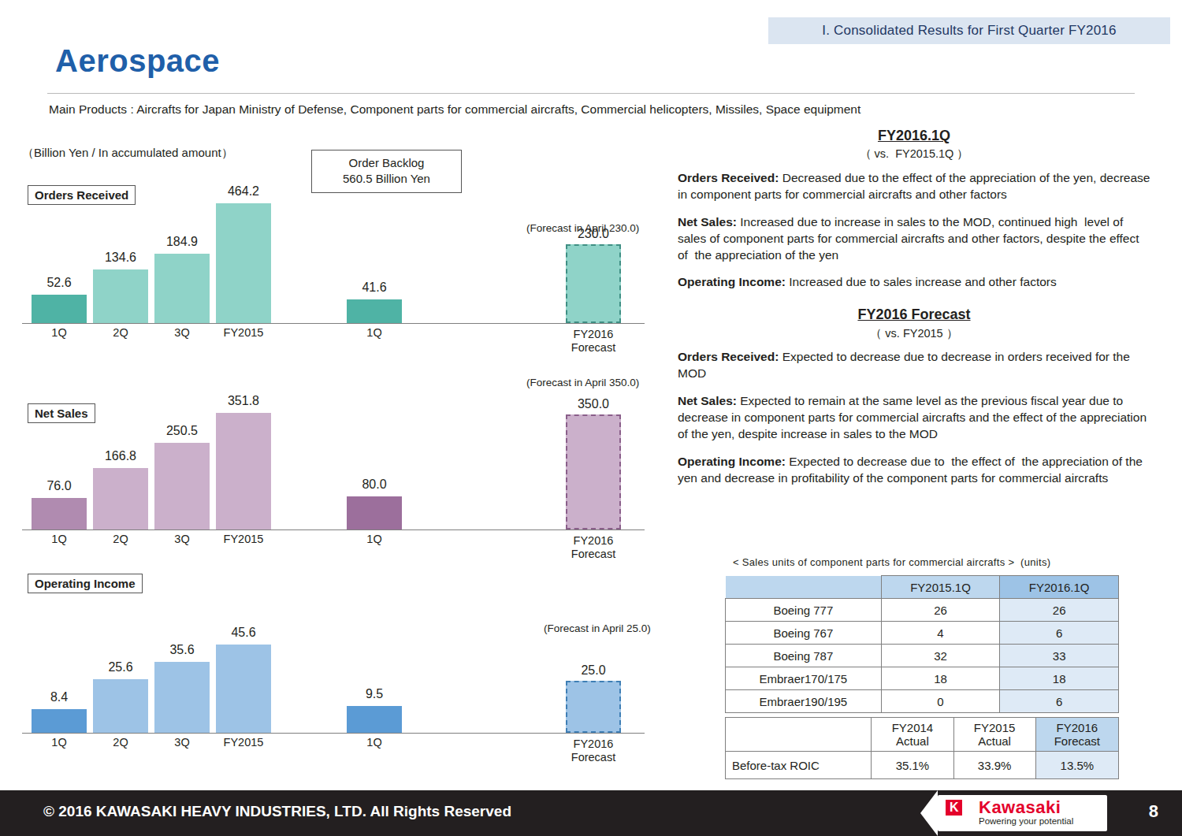I. Consolidated Results for First Quarter FY2016
Aerospace
Main Products : Aircrafts for Japan Ministry of Defense, Component parts for commercial aircrafts, Commercial helicopters, Missiles, Space equipment
（Billion Yen / In accumulated amount）
Order Backlog
560.5 Billion Yen
Orders Received
(Forecast in April 230.0)
52.6
1Q
134.6
2Q
184.9
3Q
464.2
FY2015
41.6
1Q
230.0
FY2016
Forecast
Net Sales
(Forecast in April 350.0)
76.0
1Q
166.8
2Q
250.5
3Q
351.8
FY2015
80.0
1Q
350.0
FY2016
Forecast
Operating Income
(Forecast in April 25.0)
8.4
1Q
25.6
2Q
35.6
3Q
45.6
FY2015
9.5
1Q
25.0
FY2016
Forecast
FY2016.1Q
（ vs. FY2015.1Q ）
Orders Received: Decreased due to the effect of the appreciation of the yen, decrease in component parts for commercial aircrafts and other factors
Net Sales: Increased due to increase in sales to the MOD, continued high level of sales of component parts for commercial aircrafts and other factors, despite the effect of the appreciation of the yen
Operating Income: Increased due to sales increase and other factors
FY2016 Forecast
（ vs. FY2015 ）
Orders Received: Expected to decrease due to decrease in orders received for the MOD
Net Sales: Expected to remain at the same level as the previous fiscal year due to decrease in component parts for commercial aircrafts and the effect of the appreciation of the yen, despite increase in sales to the MOD
Operating Income: Expected to decrease due to the effect of the appreciation of the yen and decrease in profitability of the component parts for commercial aircrafts
< Sales units of component parts for commercial aircrafts > (units)
| | FY2015.1Q | FY2016.1Q |
| --- | --- | --- |
| Boeing 777 | 26 | 26 |
| Boeing 767 | 4 | 6 |
| Boeing 787 | 32 | 33 |
| Embraer170/175 | 18 | 18 |
| Embraer190/195 | 0 | 6 |
| | FY2014 Actual | FY2015 Actual | FY2016 Forecast |
| --- | --- | --- | --- |
| Before-tax ROIC | 35.1% | 33.9% | 13.5% |
© 2016 KAWASAKI HEAVY INDUSTRIES, LTD. All Rights Reserved
K Kawasaki Powering your potential
8